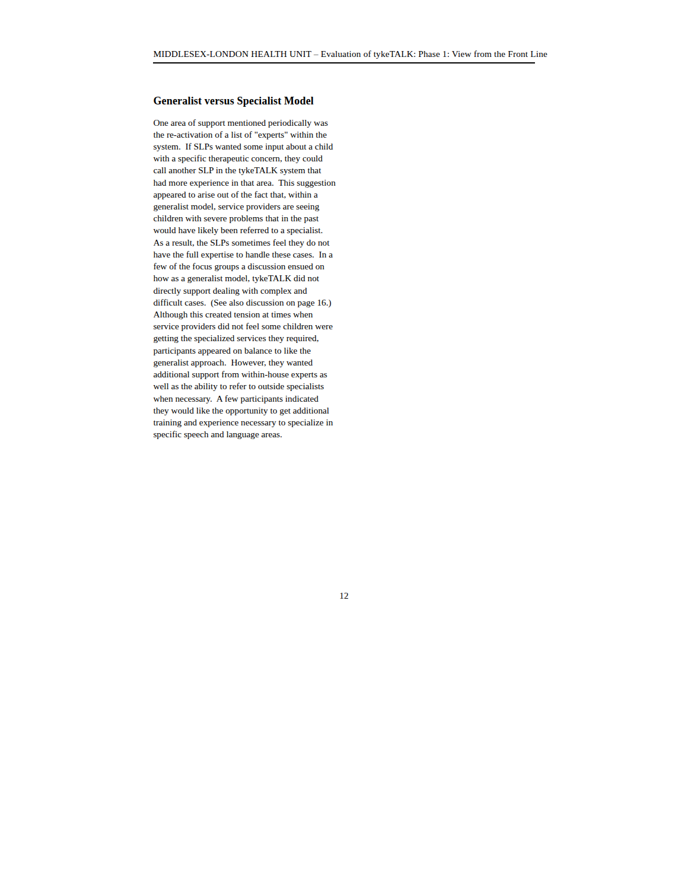MIDDLESEX-LONDON HEALTH UNIT – Evaluation of tykeTALK: Phase 1: View from the Front Line
Generalist versus Specialist Model
One area of support mentioned periodically was the re-activation of a list of "experts" within the system. If SLPs wanted some input about a child with a specific therapeutic concern, they could call another SLP in the tykeTALK system that had more experience in that area. This suggestion appeared to arise out of the fact that, within a generalist model, service providers are seeing children with severe problems that in the past would have likely been referred to a specialist. As a result, the SLPs sometimes feel they do not have the full expertise to handle these cases. In a few of the focus groups a discussion ensued on how as a generalist model, tykeTALK did not directly support dealing with complex and difficult cases. (See also discussion on page 16.) Although this created tension at times when service providers did not feel some children were getting the specialized services they required, participants appeared on balance to like the generalist approach. However, they wanted additional support from within-house experts as well as the ability to refer to outside specialists when necessary. A few participants indicated they would like the opportunity to get additional training and experience necessary to specialize in specific speech and language areas.
12